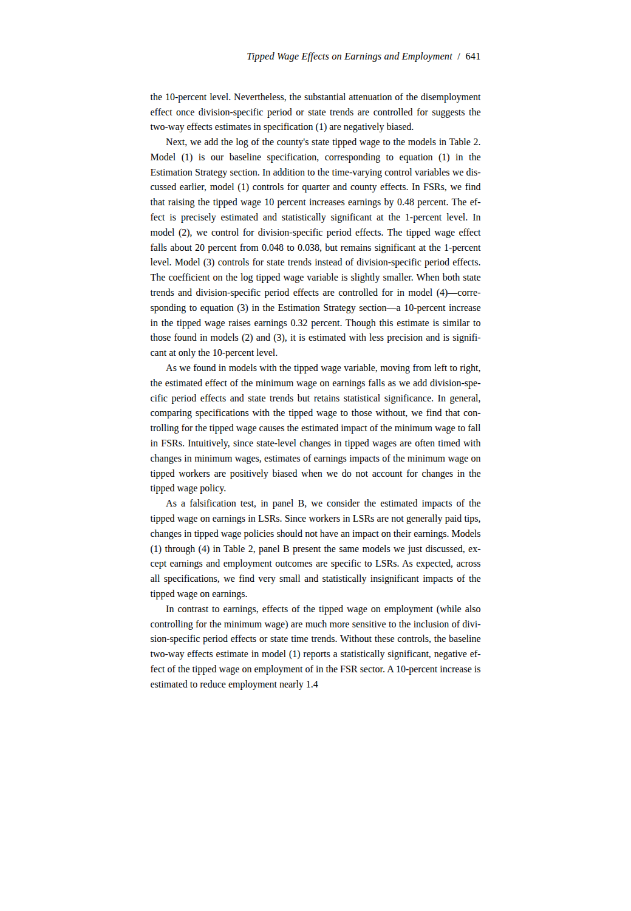Tipped Wage Effects on Earnings and Employment / 641
the 10-percent level. Nevertheless, the substantial attenuation of the disemployment effect once division-specific period or state trends are controlled for suggests the two-way effects estimates in specification (1) are negatively biased.
Next, we add the log of the county's state tipped wage to the models in Table 2. Model (1) is our baseline specification, corresponding to equation (1) in the Estimation Strategy section. In addition to the time-varying control variables we discussed earlier, model (1) controls for quarter and county effects. In FSRs, we find that raising the tipped wage 10 percent increases earnings by 0.48 percent. The effect is precisely estimated and statistically significant at the 1-percent level. In model (2), we control for division-specific period effects. The tipped wage effect falls about 20 percent from 0.048 to 0.038, but remains significant at the 1-percent level. Model (3) controls for state trends instead of division-specific period effects. The coefficient on the log tipped wage variable is slightly smaller. When both state trends and division-specific period effects are controlled for in model (4)—corresponding to equation (3) in the Estimation Strategy section—a 10-percent increase in the tipped wage raises earnings 0.32 percent. Though this estimate is similar to those found in models (2) and (3), it is estimated with less precision and is significant at only the 10-percent level.
As we found in models with the tipped wage variable, moving from left to right, the estimated effect of the minimum wage on earnings falls as we add division-specific period effects and state trends but retains statistical significance. In general, comparing specifications with the tipped wage to those without, we find that controlling for the tipped wage causes the estimated impact of the minimum wage to fall in FSRs. Intuitively, since state-level changes in tipped wages are often timed with changes in minimum wages, estimates of earnings impacts of the minimum wage on tipped workers are positively biased when we do not account for changes in the tipped wage policy.
As a falsification test, in panel B, we consider the estimated impacts of the tipped wage on earnings in LSRs. Since workers in LSRs are not generally paid tips, changes in tipped wage policies should not have an impact on their earnings. Models (1) through (4) in Table 2, panel B present the same models we just discussed, except earnings and employment outcomes are specific to LSRs. As expected, across all specifications, we find very small and statistically insignificant impacts of the tipped wage on earnings.
In contrast to earnings, effects of the tipped wage on employment (while also controlling for the minimum wage) are much more sensitive to the inclusion of division-specific period effects or state time trends. Without these controls, the baseline two-way effects estimate in model (1) reports a statistically significant, negative effect of the tipped wage on employment of in the FSR sector. A 10-percent increase is estimated to reduce employment nearly 1.4